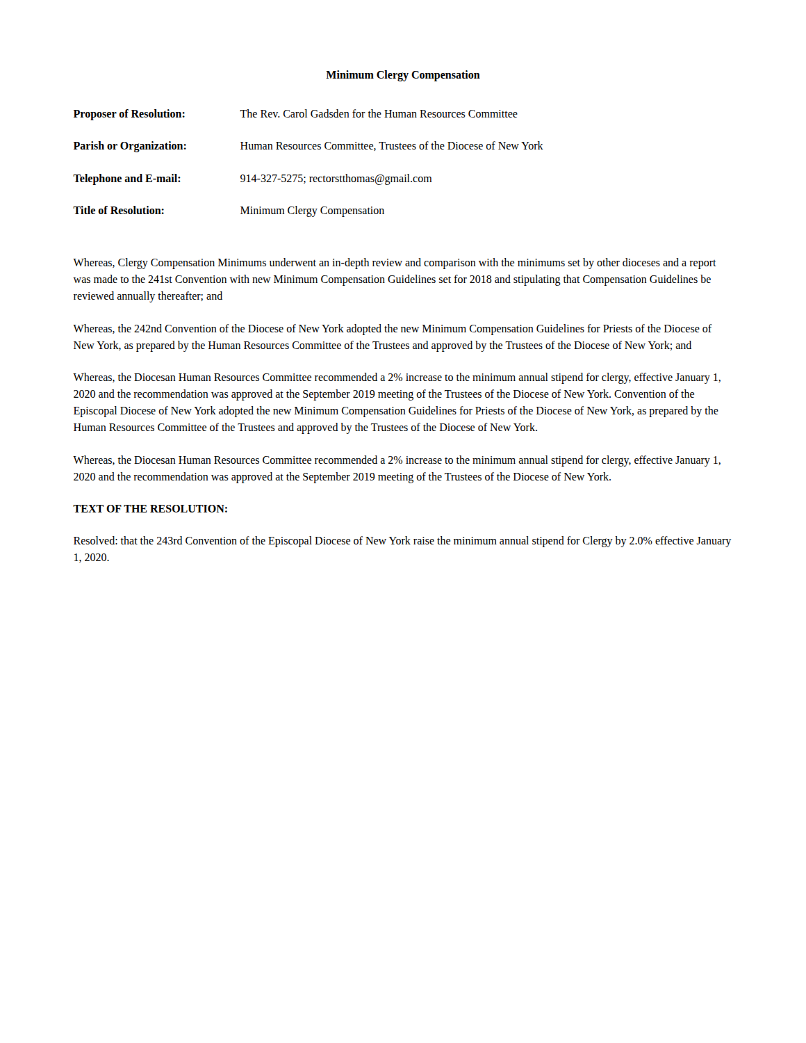Minimum Clergy Compensation
| Proposer of Resolution: | The Rev. Carol Gadsden for the Human Resources Committee |
| Parish or Organization: | Human Resources Committee, Trustees of the Diocese of New York |
| Telephone and E-mail: | 914-327-5275; rectorstthomas@gmail.com |
| Title of Resolution: | Minimum Clergy Compensation |
Whereas, Clergy Compensation Minimums underwent an in-depth review and comparison with the minimums set by other dioceses and a report was made to the 241st Convention with new Minimum Compensation Guidelines set for 2018 and stipulating that Compensation Guidelines be reviewed annually thereafter; and
Whereas, the 242nd Convention of the Diocese of New York adopted the new Minimum Compensation Guidelines for Priests of the Diocese of New York, as prepared by the Human Resources Committee of the Trustees and approved by the Trustees of the Diocese of New York; and
Whereas, the Diocesan Human Resources Committee recommended a 2% increase to the minimum annual stipend for clergy, effective January 1, 2020 and the recommendation was approved at the September 2019 meeting of the Trustees of the Diocese of New York. Convention of the Episcopal Diocese of New York adopted the new Minimum Compensation Guidelines for Priests of the Diocese of New York, as prepared by the Human Resources Committee of the Trustees and approved by the Trustees of the Diocese of New York.
Whereas, the Diocesan Human Resources Committee recommended a 2% increase to the minimum annual stipend for clergy, effective January 1, 2020 and the recommendation was approved at the September 2019 meeting of the Trustees of the Diocese of New York.
TEXT OF THE RESOLUTION:
Resolved: that the 243rd Convention of the Episcopal Diocese of New York raise the minimum annual stipend for Clergy by 2.0% effective January 1, 2020.